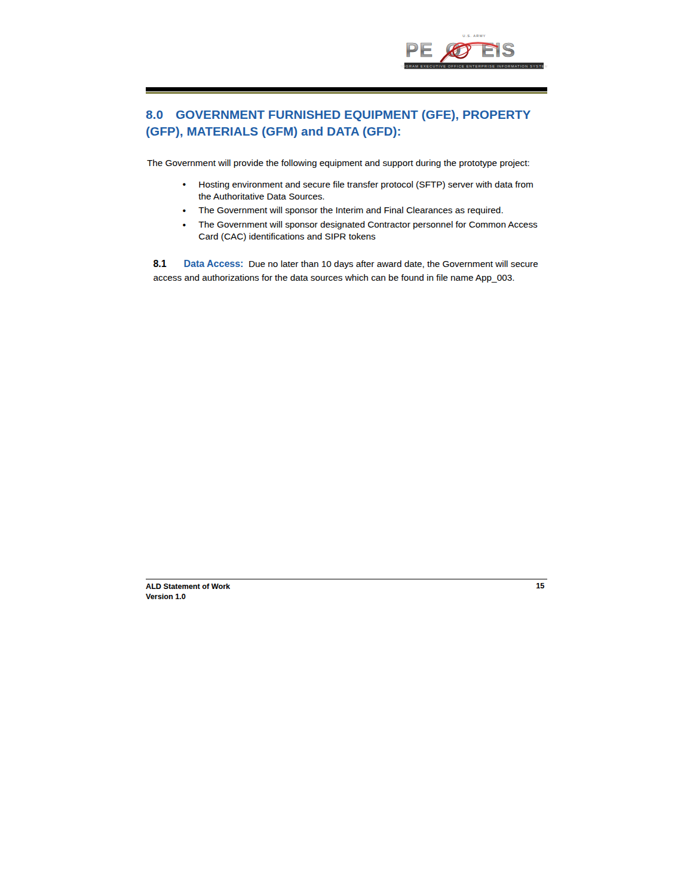U.S. ARMY PE O EIS PROGRAM EXECUTIVE OFFICE ENTERPRISE INFORMATION SYSTEMS
8.0 GOVERNMENT FURNISHED EQUIPMENT (GFE), PROPERTY (GFP), MATERIALS (GFM) and DATA (GFD):
The Government will provide the following equipment and support during the prototype project:
Hosting environment and secure file transfer protocol (SFTP) server with data from the Authoritative Data Sources.
The Government will sponsor the Interim and Final Clearances as required.
The Government will sponsor designated Contractor personnel for Common Access Card (CAC) identifications and SIPR tokens
8.1 Data Access: Due no later than 10 days after award date, the Government will secure access and authorizations for the data sources which can be found in file name App_003.
ALD Statement of Work
Version 1.0
15